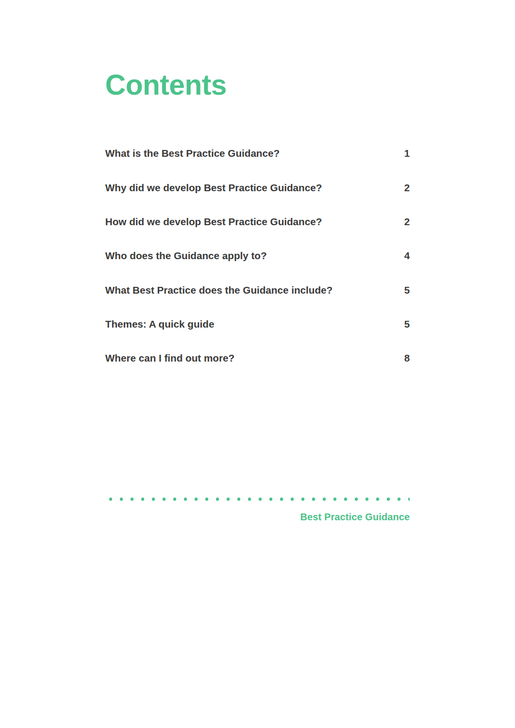Contents
What is the Best Practice Guidance? 1
Why did we develop Best Practice Guidance? 2
How did we develop Best Practice Guidance? 2
Who does the Guidance apply to? 4
What Best Practice does the Guidance include? 5
Themes: A quick guide 5
Where can I find out more? 8
Best Practice Guidance